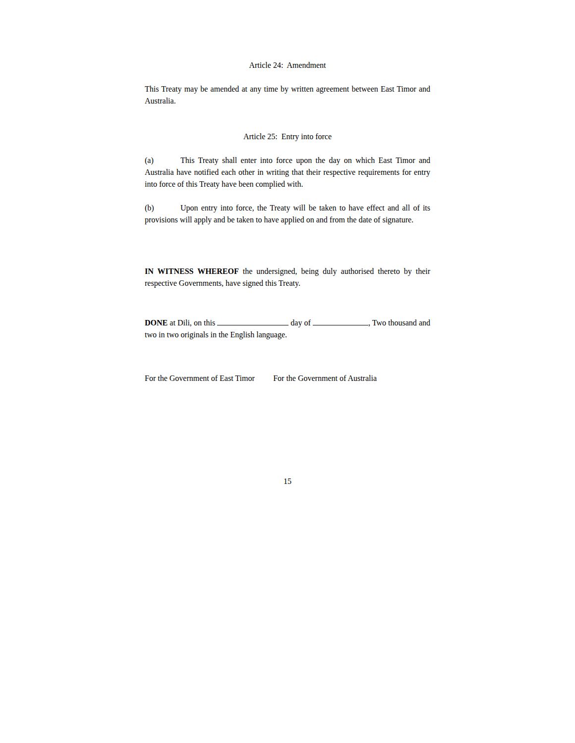Article 24: Amendment
This Treaty may be amended at any time by written agreement between East Timor and Australia.
Article 25: Entry into force
(a) This Treaty shall enter into force upon the day on which East Timor and Australia have notified each other in writing that their respective requirements for entry into force of this Treaty have been complied with.
(b) Upon entry into force, the Treaty will be taken to have effect and all of its provisions will apply and be taken to have applied on and from the date of signature.
IN WITNESS WHEREOF the undersigned, being duly authorised thereto by their respective Governments, have signed this Treaty.
DONE at Dili, on this day of , Two thousand and two in two originals in the English language.
For the Government of East Timor
For the Government of Australia
15